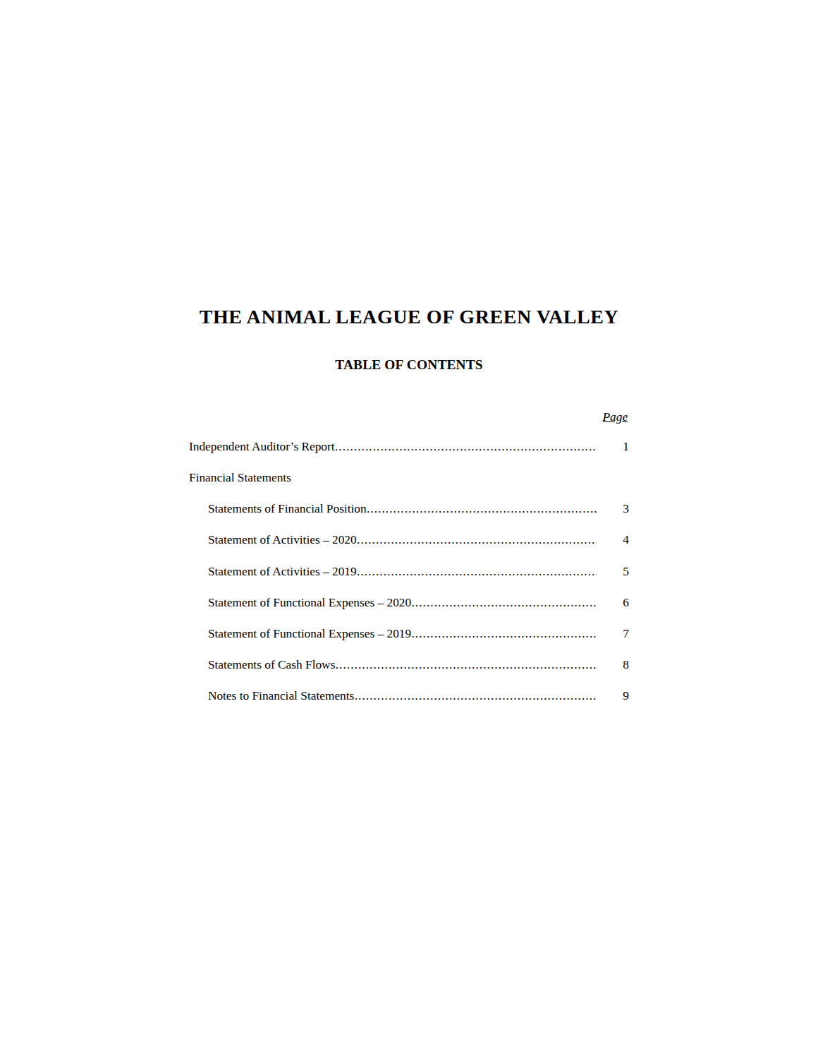THE ANIMAL LEAGUE OF GREEN VALLEY
TABLE OF CONTENTS
Page
Independent Auditor’s Report .................................................................................................................. 1
Financial Statements
Statements of Financial Position ..................................................................................................... 3
Statement of Activities – 2020 ..................................................................................................... 4
Statement of Activities – 2019 ..................................................................................................... 5
Statement of Functional Expenses – 2020 ..................................................................................................... 6
Statement of Functional Expenses – 2019 ..................................................................................................... 7
Statements of Cash Flows ..................................................................................................... 8
Notes to Financial Statements ..................................................................................................... 9